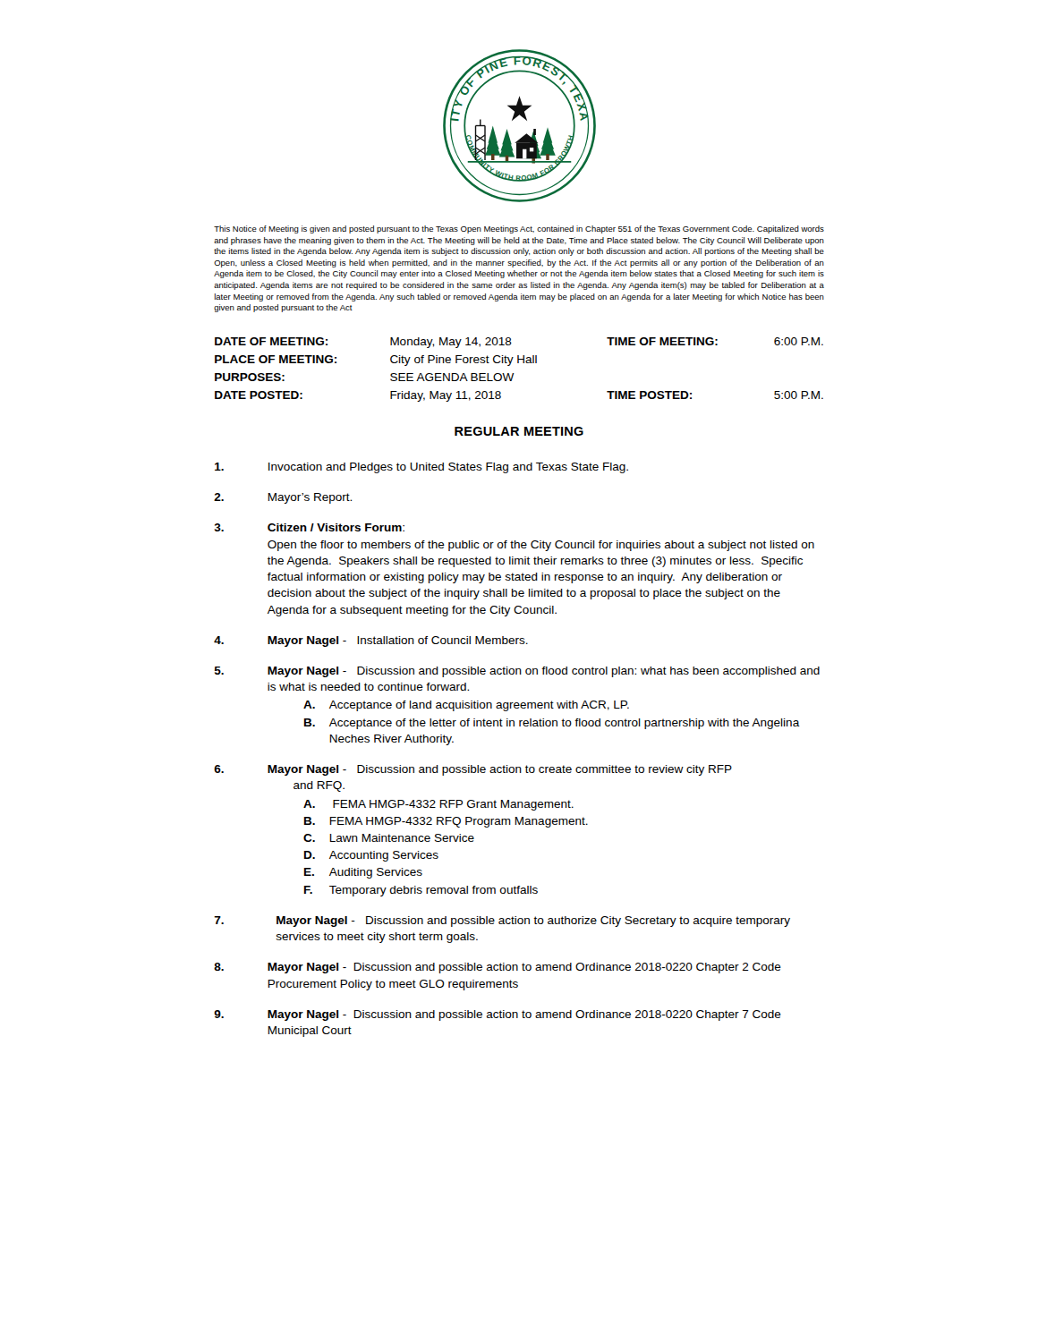CITY OF PINE FOREST, TEXAS COMMUNITY WITH ROOM FOR GROWTH
This Notice of Meeting is given and posted pursuant to the Texas Open Meetings Act, contained in Chapter 551 of the Texas Government Code. Capitalized words and phrases have the meaning given to them in the Act. The Meeting will be held at the Date, Time and Place stated below. The City Council Will Deliberate upon the items listed in the Agenda below. Any Agenda item is subject to discussion only, action only or both discussion and action. All portions of the Meeting shall be Open, unless a Closed Meeting is held when permitted, and in the manner specified, by the Act. If the Act permits all or any portion of the Deliberation of an Agenda item to be Closed, the City Council may enter into a Closed Meeting whether or not the Agenda item below states that a Closed Meeting for such item is anticipated. Agenda items are not required to be considered in the same order as listed in the Agenda. Any Agenda item(s) may be tabled for Deliberation at a later Meeting or removed from the Agenda. Any such tabled or removed Agenda item may be placed on an Agenda for a later Meeting for which Notice has been given and posted pursuant to the Act
| DATE OF MEETING: | Monday, May 14, 2018 | TIME OF MEETING: | 6:00 P.M. |
| PLACE OF MEETING: | City of Pine Forest City Hall | | |
| PURPOSES: | SEE AGENDA BELOW | | |
| DATE POSTED: | Friday, May 11, 2018 | TIME POSTED: | 5:00 P.M. |
REGULAR MEETING
1. Invocation and Pledges to United States Flag and Texas State Flag.
2. Mayor’s Report.
3. Citizen / Visitors Forum:
Open the floor to members of the public or of the City Council for inquiries about a subject not listed on the Agenda. Speakers shall be requested to limit their remarks to three (3) minutes or less. Specific factual information or existing policy may be stated in response to an inquiry. Any deliberation or decision about the subject of the inquiry shall be limited to a proposal to place the subject on the Agenda for a subsequent meeting for the City Council.
4. Mayor Nagel - Installation of Council Members.
5. Mayor Nagel - Discussion and possible action on flood control plan: what has been accomplished and is what is needed to continue forward.
A. Acceptance of land acquisition agreement with ACR, LP.
B. Acceptance of the letter of intent in relation to flood control partnership with the Angelina Neches River Authority.
6. Mayor Nagel - Discussion and possible action to create committee to review city RFP
and RFQ.
A. FEMA HMGP-4332 RFP Grant Management.
B. FEMA HMGP-4332 RFQ Program Management.
C. Lawn Maintenance Service
D. Accounting Services
E. Auditing Services
F. Temporary debris removal from outfalls
7. Mayor Nagel - Discussion and possible action to authorize City Secretary to acquire temporary services to meet city short term goals.
8. Mayor Nagel - Discussion and possible action to amend Ordinance 2018-0220 Chapter 2 Code Procurement Policy to meet GLO requirements
9. Mayor Nagel - Discussion and possible action to amend Ordinance 2018-0220 Chapter 7 Code Municipal Court